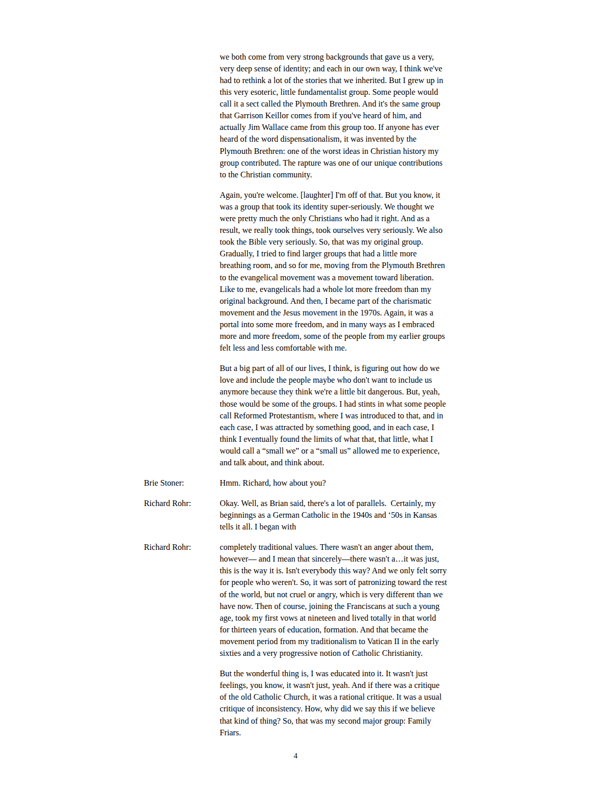we both come from very strong backgrounds that gave us a very, very deep sense of identity; and each in our own way, I think we've had to rethink a lot of the stories that we inherited. But I grew up in this very esoteric, little fundamentalist group. Some people would call it a sect called the Plymouth Brethren. And it's the same group that Garrison Keillor comes from if you've heard of him, and actually Jim Wallace came from this group too. If anyone has ever heard of the word dispensationalism, it was invented by the Plymouth Brethren: one of the worst ideas in Christian history my group contributed. The rapture was one of our unique contributions to the Christian community.
Again, you're welcome. [laughter] I'm off of that. But you know, it was a group that took its identity super-seriously. We thought we were pretty much the only Christians who had it right. And as a result, we really took things, took ourselves very seriously. We also took the Bible very seriously. So, that was my original group. Gradually, I tried to find larger groups that had a little more breathing room, and so for me, moving from the Plymouth Brethren to the evangelical movement was a movement toward liberation. Like to me, evangelicals had a whole lot more freedom than my original background. And then, I became part of the charismatic movement and the Jesus movement in the 1970s. Again, it was a portal into some more freedom, and in many ways as I embraced more and more freedom, some of the people from my earlier groups felt less and less comfortable with me.
But a big part of all of our lives, I think, is figuring out how do we love and include the people maybe who don't want to include us anymore because they think we're a little bit dangerous. But, yeah, those would be some of the groups. I had stints in what some people call Reformed Protestantism, where I was introduced to that, and in each case, I was attracted by something good, and in each case, I think I eventually found the limits of what that, that little, what I would call a “small we” or a “small us” allowed me to experience, and talk about, and think about.
Brie Stoner:
Hmm. Richard, how about you?
Richard Rohr:
Okay. Well, as Brian said, there's a lot of parallels. Certainly, my beginnings as a German Catholic in the 1940s and ‘50s in Kansas tells it all. I began with
Richard Rohr:
completely traditional values. There wasn't an anger about them, however— and I mean that sincerely—there wasn't a…it was just, this is the way it is. Isn't everybody this way? And we only felt sorry for people who weren't. So, it was sort of patronizing toward the rest of the world, but not cruel or angry, which is very different than we have now. Then of course, joining the Franciscans at such a young age, took my first vows at nineteen and lived totally in that world for thirteen years of education, formation. And that became the movement period from my traditionalism to Vatican II in the early sixties and a very progressive notion of Catholic Christianity.
But the wonderful thing is, I was educated into it. It wasn't just feelings, you know, it wasn't just, yeah. And if there was a critique of the old Catholic Church, it was a rational critique. It was a usual critique of inconsistency. How, why did we say this if we believe that kind of thing? So, that was my second major group: Family Friars.
4